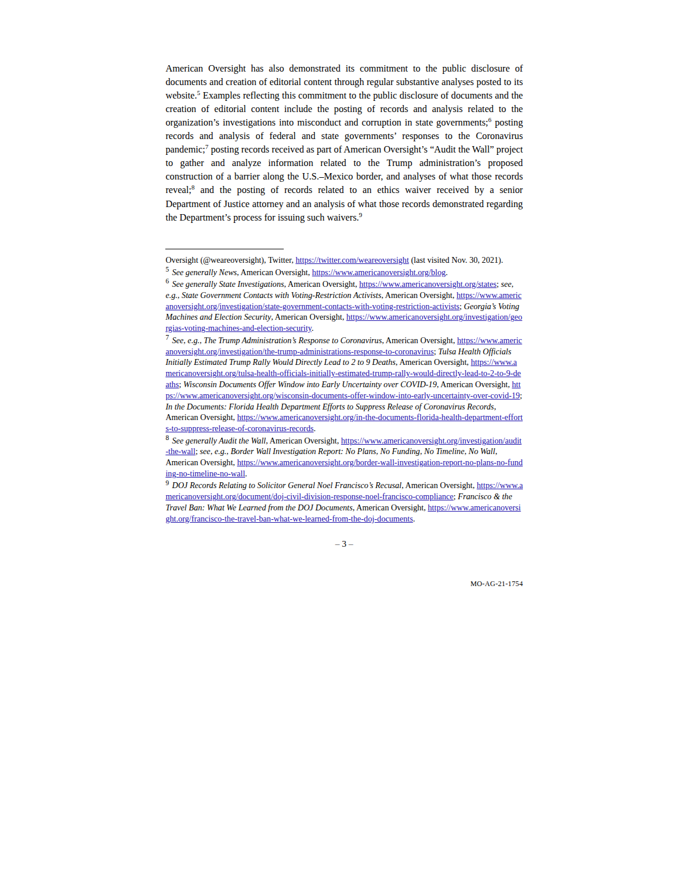American Oversight has also demonstrated its commitment to the public disclosure of documents and creation of editorial content through regular substantive analyses posted to its website.5 Examples reflecting this commitment to the public disclosure of documents and the creation of editorial content include the posting of records and analysis related to the organization’s investigations into misconduct and corruption in state governments;6 posting records and analysis of federal and state governments’ responses to the Coronavirus pandemic;7 posting records received as part of American Oversight’s “Audit the Wall” project to gather and analyze information related to the Trump administration’s proposed construction of a barrier along the U.S.–Mexico border, and analyses of what those records reveal;8 and the posting of records related to an ethics waiver received by a senior Department of Justice attorney and an analysis of what those records demonstrated regarding the Department’s process for issuing such waivers.9
Oversight (@weareoversight), Twitter, https://twitter.com/weareoversight (last visited Nov. 30, 2021).
5 See generally News, American Oversight, https://www.americanoversight.org/blog.
6 See generally State Investigations, American Oversight, https://www.americanoversight.org/states; see, e.g., State Government Contacts with Voting-Restriction Activists, American Oversight, https://www.americanoversight.org/investigation/state-government-contacts-with-voting-restriction-activists; Georgia’s Voting Machines and Election Security, American Oversight, https://www.americanoversight.org/investigation/georgias-voting-machines-and-election-security.
7 See, e.g., The Trump Administration’s Response to Coronavirus, American Oversight, https://www.americanoversight.org/investigation/the-trump-administrations-response-to-coronavirus; Tulsa Health Officials Initially Estimated Trump Rally Would Directly Lead to 2 to 9 Deaths, American Oversight, https://www.americanoversight.org/tulsa-health-officials-initially-estimated-trump-rally-would-directly-lead-to-2-to-9-deaths; Wisconsin Documents Offer Window into Early Uncertainty over COVID-19, American Oversight, https://www.americanoversight.org/wisconsin-documents-offer-window-into-early-uncertainty-over-covid-19; In the Documents: Florida Health Department Efforts to Suppress Release of Coronavirus Records, American Oversight, https://www.americanoversight.org/in-the-documents-florida-health-department-efforts-to-suppress-release-of-coronavirus-records.
8 See generally Audit the Wall, American Oversight, https://www.americanoversight.org/investigation/audit-the-wall; see, e.g., Border Wall Investigation Report: No Plans, No Funding, No Timeline, No Wall, American Oversight, https://www.americanoversight.org/border-wall-investigation-report-no-plans-no-funding-no-timeline-no-wall.
9 DOJ Records Relating to Solicitor General Noel Francisco’s Recusal, American Oversight, https://www.americanoversight.org/document/doj-civil-division-response-noel-francisco-compliance; Francisco & the Travel Ban: What We Learned from the DOJ Documents, American Oversight, https://www.americanoversight.org/francisco-the-travel-ban-what-we-learned-from-the-doj-documents.
– 3 –
MO-AG-21-1754